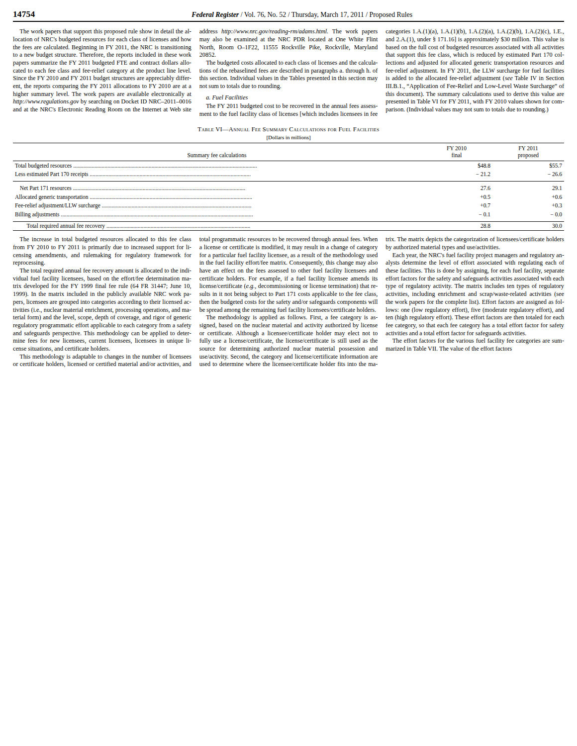14754 Federal Register / Vol. 76, No. 52 / Thursday, March 17, 2011 / Proposed Rules
The work papers that support this proposed rule show in detail the allocation of NRC's budgeted resources for each class of licenses and how the fees are calculated. Beginning in FY 2011, the NRC is transitioning to a new budget structure. Therefore, the reports included in these work papers summarize the FY 2011 budgeted FTE and contract dollars allocated to each fee class and fee-relief category at the product line level. Since the FY 2010 and FY 2011 budget structures are appreciably different, the reports comparing the FY 2011 allocations to FY 2010 are at a higher summary level. The work papers are available electronically at http://www.regulations.gov by searching on Docket ID NRC–2011–0016 and at the NRC's Electronic Reading Room on the Internet at Web site address http://www.nrc.gov/reading-rm/adams.html. The work papers may also be examined at the NRC PDR located at One White Flint North, Room O–1F22, 11555 Rockville Pike, Rockville, Maryland 20852.
The budgeted costs allocated to each class of licenses and the calculations of the rebaselined fees are described in paragraphs a. through h. of this section. Individual values in the Tables presented in this section may not sum to totals due to rounding.
a. Fuel Facilities
The FY 2011 budgeted cost to be recovered in the annual fees assessment to the fuel facility class of licenses [which includes licensees in fee categories 1.A.(1)(a), 1.A.(1)(b), 1.A.(2)(a), 1.A.(2)(b), 1.A.(2)(c), 1.E., and 2.A.(1), under § 171.16] is approximately $30 million. This value is based on the full cost of budgeted resources associated with all activities that support this fee class, which is reduced by estimated Part 170 collections and adjusted for allocated generic transportation resources and fee-relief adjustment. In FY 2011, the LLW surcharge for fuel facilities is added to the allocated fee-relief adjustment (see Table IV in Section III.B.1., “Application of Fee-Relief and Low-Level Waste Surcharge” of this document). The summary calculations used to derive this value are presented in Table VI for FY 2011, with FY 2010 values shown for comparison. (Individual values may not sum to totals due to rounding.)
Table VI—Annual Fee Summary Calculations for Fuel Facilities
[Dollars in millions]
| Summary fee calculations | FY 2010 final | FY 2011 proposed |
| --- | --- | --- |
| Total budgeted resources ................................................................................................................................. | $48.8 | $55.7 |
| Less estimated Part 170 receipts ................................................................................................................. | − 21.2 | − 26.6 |
| Net Part 171 resources ......................................................................................................................... | 27.6 | 29.1 |
| Allocated generic transportation .................................................................................................................. | +0.5 | +0.6 |
| Fee-relief adjustment/LLW surcharge ......................................................................................................... | +0.7 | +0.3 |
| Billing adjustments ....................................................................................................................................... | − 0.1 | − 0.0 |
| Total required annual fee recovery ..................................................................................................... | 28.8 | 30.0 |
The increase in total budgeted resources allocated to this fee class from FY 2010 to FY 2011 is primarily due to increased support for licensing amendments, and rulemaking for regulatory framework for reprocessing.
The total required annual fee recovery amount is allocated to the individual fuel facility licensees, based on the effort/fee determination matrix developed for the FY 1999 final fee rule (64 FR 31447; June 10, 1999). In the matrix included in the publicly available NRC work papers, licensees are grouped into categories according to their licensed activities (i.e., nuclear material enrichment, processing operations, and material form) and the level, scope, depth of coverage, and rigor of generic regulatory programmatic effort applicable to each category from a safety and safeguards perspective. This methodology can be applied to determine fees for new licensees, current licensees, licensees in unique license situations, and certificate holders.
This methodology is adaptable to changes in the number of licensees or certificate holders, licensed or certified material and/or activities, and total programmatic resources to be recovered through annual fees. When a license or certificate is modified, it may result in a change of category for a particular fuel facility licensee, as a result of the methodology used in the fuel facility effort/fee matrix. Consequently, this change may also have an effect on the fees assessed to other fuel facility licensees and certificate holders. For example, if a fuel facility licensee amends its license/certificate (e.g., decommissioning or license termination) that results in it not being subject to Part 171 costs applicable to the fee class, then the budgeted costs for the safety and/or safeguards components will be spread among the remaining fuel facility licensees/certificate holders.
The methodology is applied as follows. First, a fee category is assigned, based on the nuclear material and activity authorized by license or certificate. Although a licensee/certificate holder may elect not to fully use a license/certificate, the license/certificate is still used as the source for determining authorized nuclear material possession and use/activity. Second, the category and license/certificate information are used to determine where the licensee/certificate holder fits into the matrix. The matrix depicts the categorization of licensees/certificate holders by authorized material types and use/activities.
Each year, the NRC's fuel facility project managers and regulatory analysts determine the level of effort associated with regulating each of these facilities. This is done by assigning, for each fuel facility, separate effort factors for the safety and safeguards activities associated with each type of regulatory activity. The matrix includes ten types of regulatory activities, including enrichment and scrap/waste-related activities (see the work papers for the complete list). Effort factors are assigned as follows: one (low regulatory effort), five (moderate regulatory effort), and ten (high regulatory effort). These effort factors are then totaled for each fee category, so that each fee category has a total effort factor for safety activities and a total effort factor for safeguards activities.
The effort factors for the various fuel facility fee categories are summarized in Table VII. The value of the effort factors